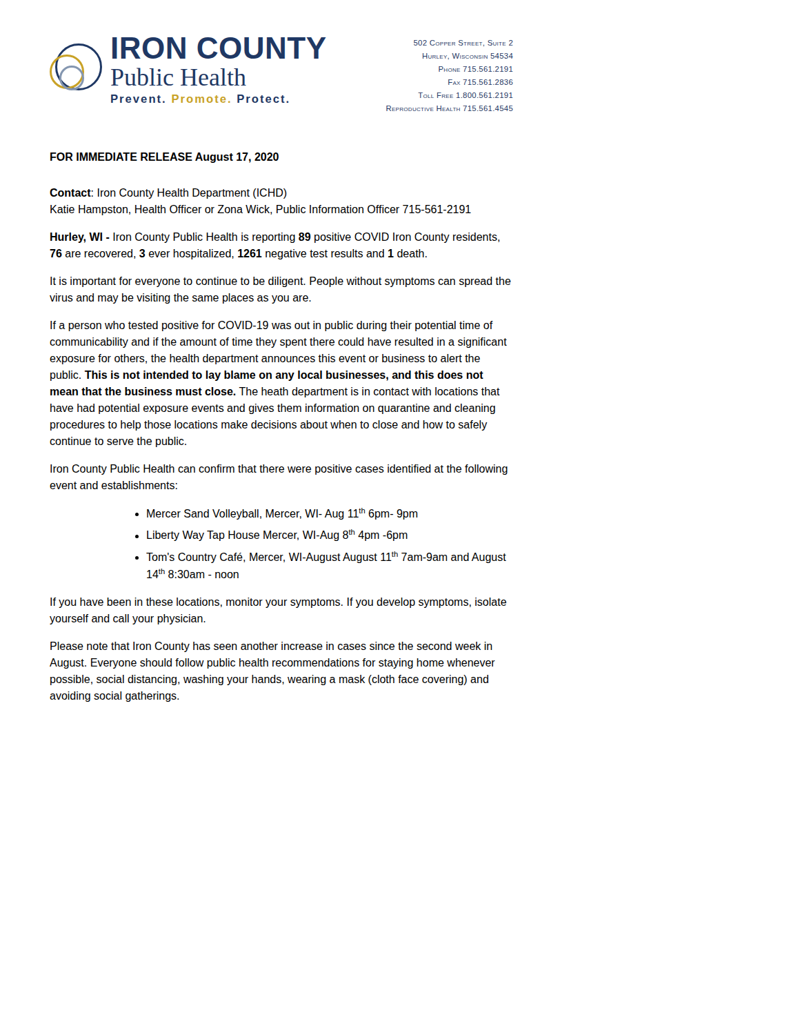IRON COUNTY
Public Health
Prevent. Promote. Protect.
502 Copper Street, Suite 2
Hurley, Wisconsin 54534
Phone 715.561.2191
Fax 715.561.2836
Toll Free 1.800.561.2191
Reproductive Health 715.561.4545
FOR IMMEDIATE RELEASE August 17, 2020
Contact: Iron County Health Department (ICHD)
Katie Hampston, Health Officer or Zona Wick, Public Information Officer 715-561-2191
Hurley, WI - Iron County Public Health is reporting 89 positive COVID Iron County residents, 76 are recovered, 3 ever hospitalized, 1261 negative test results and 1 death.
It is important for everyone to continue to be diligent. People without symptoms can spread the virus and may be visiting the same places as you are.
If a person who tested positive for COVID-19 was out in public during their potential time of communicability and if the amount of time they spent there could have resulted in a significant exposure for others, the health department announces this event or business to alert the public. This is not intended to lay blame on any local businesses, and this does not mean that the business must close. The heath department is in contact with locations that have had potential exposure events and gives them information on quarantine and cleaning procedures to help those locations make decisions about when to close and how to safely continue to serve the public.
Iron County Public Health can confirm that there were positive cases identified at the following event and establishments:
Mercer Sand Volleyball, Mercer, WI- Aug 11th 6pm- 9pm
Liberty Way Tap House Mercer, WI-Aug 8th 4pm -6pm
Tom's Country Café, Mercer, WI-August August 11th 7am-9am and August 14th 8:30am - noon
If you have been in these locations, monitor your symptoms. If you develop symptoms, isolate yourself and call your physician.
Please note that Iron County has seen another increase in cases since the second week in August. Everyone should follow public health recommendations for staying home whenever possible, social distancing, washing your hands, wearing a mask (cloth face covering) and avoiding social gatherings.